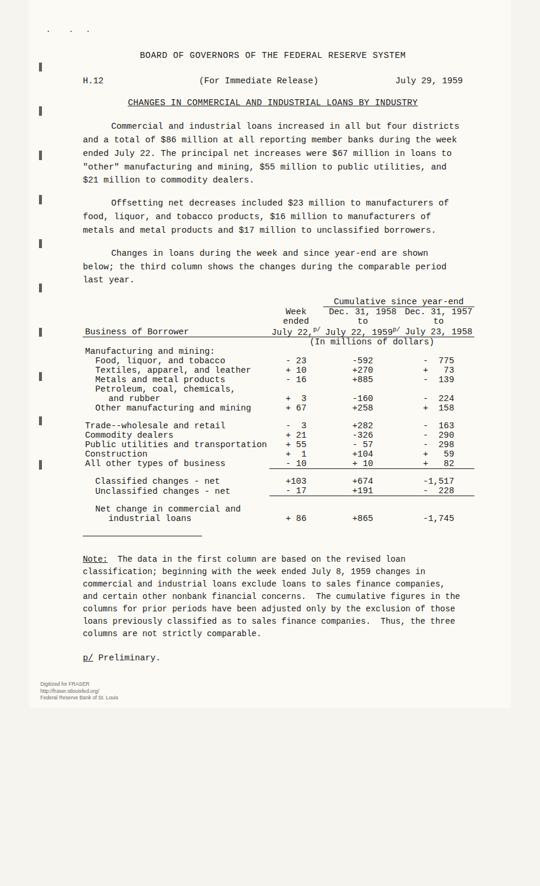. . .
BOARD OF GOVERNORS OF THE FEDERAL RESERVE SYSTEM
H.12
(For Immediate Release)
July 29, 1959
CHANGES IN COMMERCIAL AND INDUSTRIAL LOANS BY INDUSTRY
Commercial and industrial loans increased in all but four districts and a total of $86 million at all reporting member banks during the week ended July 22. The principal net increases were $67 million in loans to "other" manufacturing and mining, $55 million to public utilities, and $21 million to commodity dealers.
Offsetting net decreases included $23 million to manufacturers of food, liquor, and tobacco products, $16 million to manufacturers of metals and metal products and $17 million to unclassified borrowers.
Changes in loans during the week and since year-end are shown below; the third column shows the changes during the comparable period last year.
| | | Cumulative since year-end |
| | Week | Dec. 31, 1958 | Dec. 31, 1957 |
| | ended | to | to |
| Business of Borrower | July 22, p/ | July 22, 1959 p/ | July 23, 1958 |
| | (In millions of dollars) |
| Manufacturing and mining: | | | |
| Food, liquor, and tobacco | - 23 | -592 | - 775 |
| Textiles, apparel, and leather | + 10 | +270 | + 73 |
| Metals and metal products | - 16 | +885 | - 139 |
| Petroleum, coal, chemicals, | | | |
| and rubber | + 3 | -160 | - 224 |
| Other manufacturing and mining | + 67 | +258 | + 158 |
| Trade--wholesale and retail | - 3 | +282 | - 163 |
| Commodity dealers | + 21 | -326 | - 290 |
| Public utilities and transportation | + 55 | - 57 | - 298 |
| Construction | + 1 | +104 | + 59 |
| All other types of business | - 10 | + 10 | + 82 |
| Classified changes - net | +103 | +674 | -1,517 |
| Unclassified changes - net | - 17 | +191 | - 228 |
| Net change in commercial and | | | |
| industrial loans | + 86 | +865 | -1,745 |
Note: The data in the first column are based on the revised loan classification; beginning with the week ended July 8, 1959 changes in commercial and industrial loans exclude loans to sales finance companies, and certain other nonbank financial concerns. The cumulative figures in the columns for prior periods have been adjusted only by the exclusion of those loans previously classified as to sales finance companies. Thus, the three columns are not strictly comparable.
p/ Preliminary.
Digitized for FRASER
http://fraser.stlouisfed.org/
Federal Reserve Bank of St. Louis